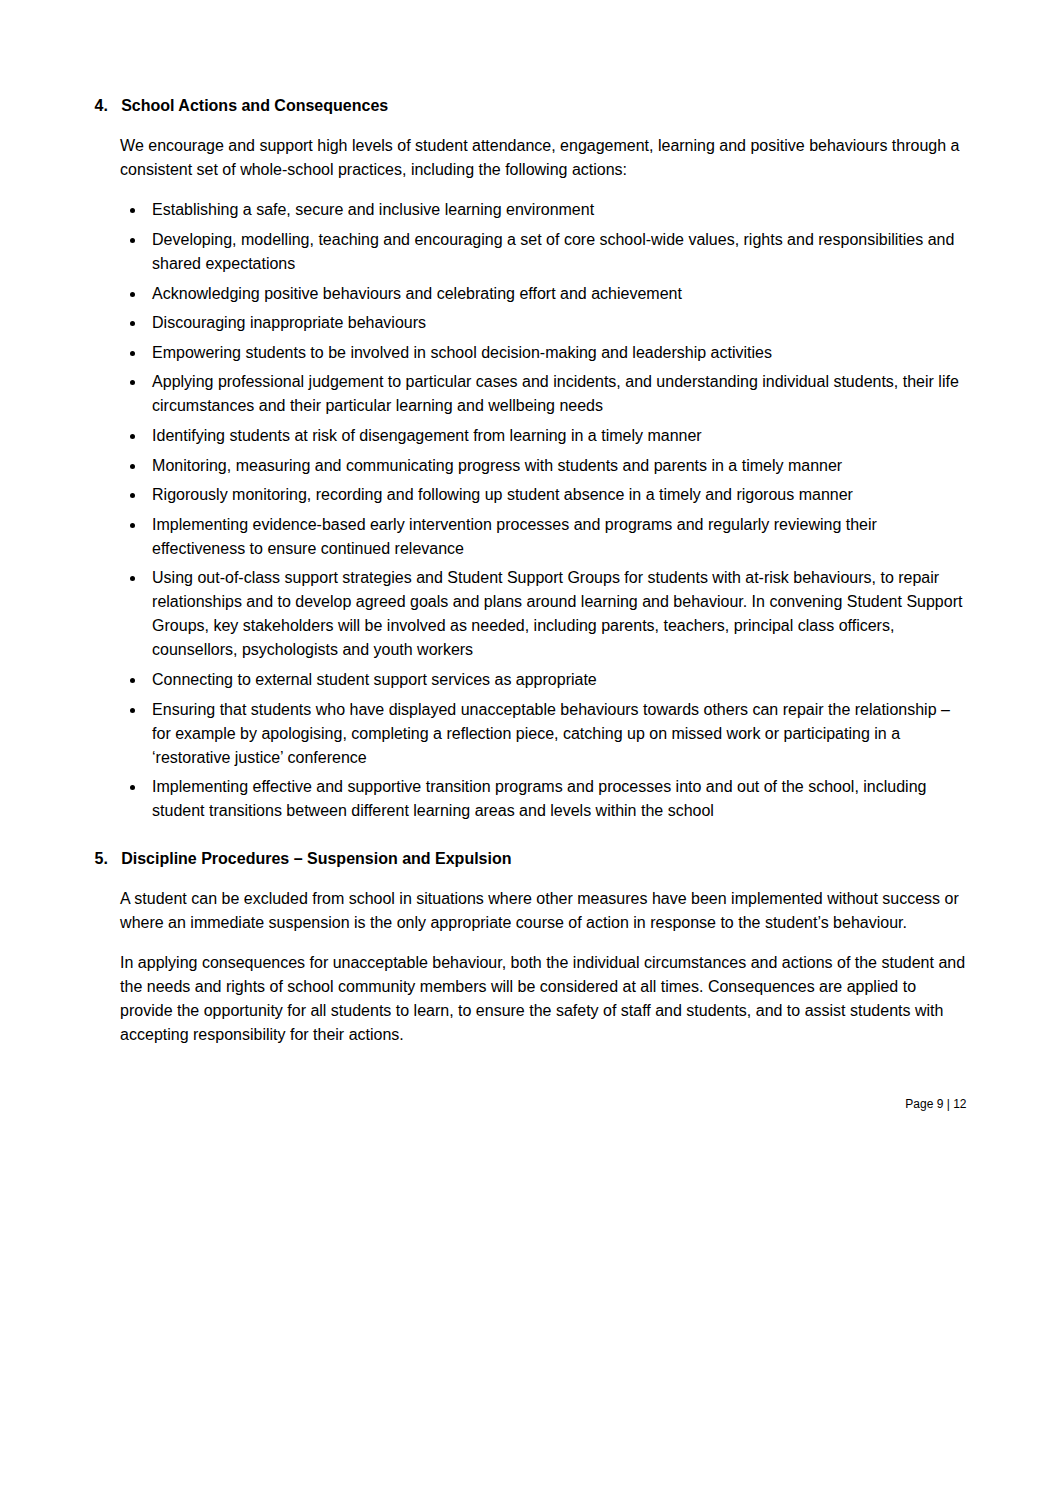4. School Actions and Consequences
We encourage and support high levels of student attendance, engagement, learning and positive behaviours through a consistent set of whole-school practices, including the following actions:
Establishing a safe, secure and inclusive learning environment
Developing, modelling, teaching and encouraging a set of core school-wide values, rights and responsibilities and shared expectations
Acknowledging positive behaviours and celebrating effort and achievement
Discouraging inappropriate behaviours
Empowering students to be involved in school decision-making and leadership activities
Applying professional judgement to particular cases and incidents, and understanding individual students, their life circumstances and their particular learning and wellbeing needs
Identifying students at risk of disengagement from learning in a timely manner
Monitoring, measuring and communicating progress with students and parents in a timely manner
Rigorously monitoring, recording and following up student absence in a timely and rigorous manner
Implementing evidence-based early intervention processes and programs and regularly reviewing their effectiveness to ensure continued relevance
Using out-of-class support strategies and Student Support Groups for students with at-risk behaviours, to repair relationships and to develop agreed goals and plans around learning and behaviour. In convening Student Support Groups, key stakeholders will be involved as needed, including parents, teachers, principal class officers, counsellors, psychologists and youth workers
Connecting to external student support services as appropriate
Ensuring that students who have displayed unacceptable behaviours towards others can repair the relationship – for example by apologising, completing a reflection piece, catching up on missed work or participating in a ‘restorative justice’ conference
Implementing effective and supportive transition programs and processes into and out of the school, including student transitions between different learning areas and levels within the school
5. Discipline Procedures – Suspension and Expulsion
A student can be excluded from school in situations where other measures have been implemented without success or where an immediate suspension is the only appropriate course of action in response to the student’s behaviour.
In applying consequences for unacceptable behaviour, both the individual circumstances and actions of the student and the needs and rights of school community members will be considered at all times. Consequences are applied to provide the opportunity for all students to learn, to ensure the safety of staff and students, and to assist students with accepting responsibility for their actions.
Page 9 | 12